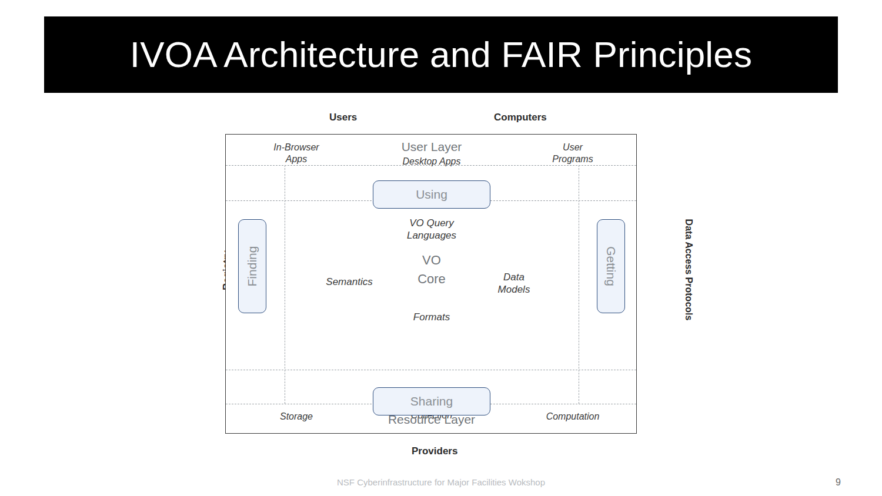IVOA Architecture and FAIR Principles
Users
Computers
Providers
Registry
Data Access Protocols
In-Browser
Apps
User Layer
Desktop Apps
User
Programs
VO Query
Languages
Semantics
VO
Core
Data
Models
Formats
Storage
Data and Metadata Collection
Resource Layer
Computation
Using
Sharing
Finding
Getting
NSF Cyberinfrastructure for Major Facilities Wokshop
9